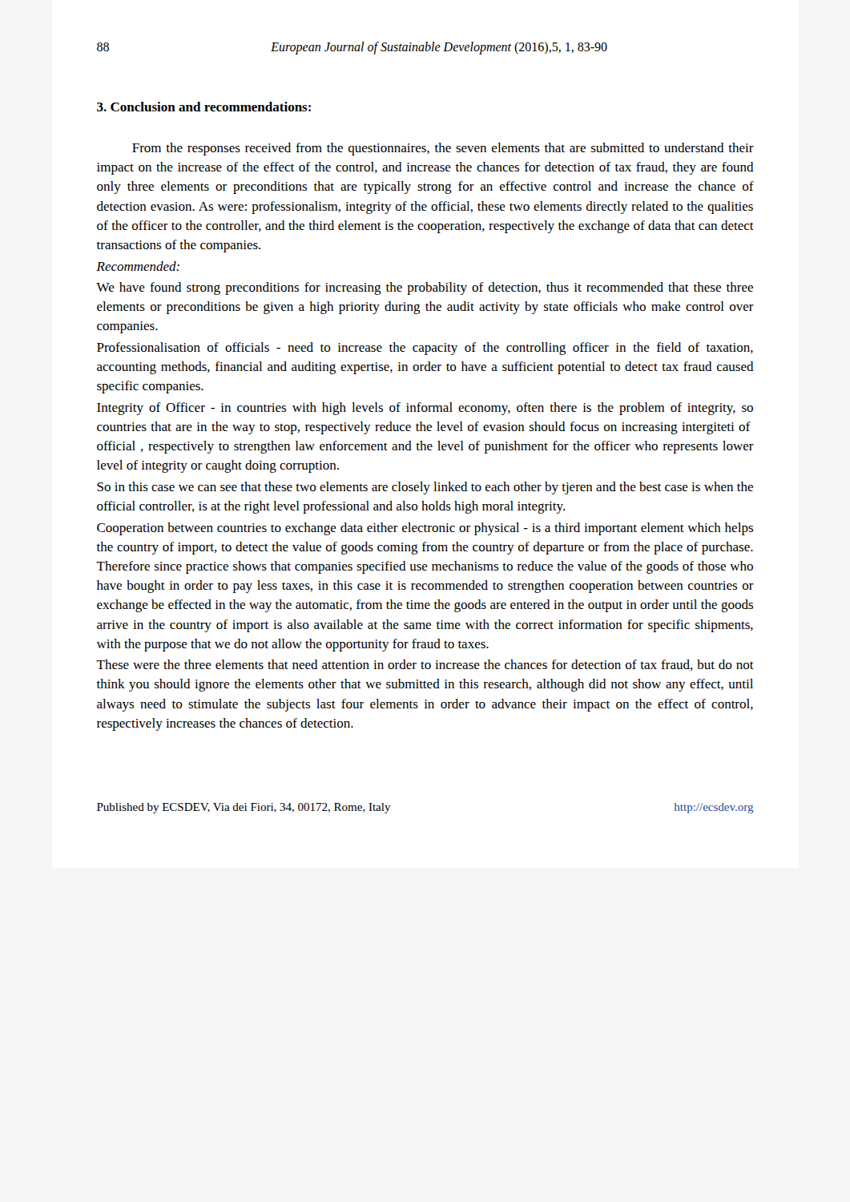88 European Journal of Sustainable Development (2016),5, 1, 83-90
3. Conclusion and recommendations:
From the responses received from the questionnaires, the seven elements that are submitted to understand their impact on the increase of the effect of the control, and increase the chances for detection of tax fraud, they are found only three elements or preconditions that are typically strong for an effective control and increase the chance of detection evasion. As were: professionalism, integrity of the official, these two elements directly related to the qualities of the officer to the controller, and the third element is the cooperation, respectively the exchange of data that can detect transactions of the companies.
Recommended:
We have found strong preconditions for increasing the probability of detection, thus it recommended that these three elements or preconditions be given a high priority during the audit activity by state officials who make control over companies.
Professionalisation of officials - need to increase the capacity of the controlling officer in the field of taxation, accounting methods, financial and auditing expertise, in order to have a sufficient potential to detect tax fraud caused specific companies.
Integrity of Officer - in countries with high levels of informal economy, often there is the problem of integrity, so countries that are in the way to stop, respectively reduce the level of evasion should focus on increasing intergiteti of official , respectively to strengthen law enforcement and the level of punishment for the officer who represents lower level of integrity or caught doing corruption.
So in this case we can see that these two elements are closely linked to each other by tjeren and the best case is when the official controller, is at the right level professional and also holds high moral integrity.
Cooperation between countries to exchange data either electronic or physical - is a third important element which helps the country of import, to detect the value of goods coming from the country of departure or from the place of purchase. Therefore since practice shows that companies specified use mechanisms to reduce the value of the goods of those who have bought in order to pay less taxes, in this case it is recommended to strengthen cooperation between countries or exchange be effected in the way the automatic, from the time the goods are entered in the output in order until the goods arrive in the country of import is also available at the same time with the correct information for specific shipments, with the purpose that we do not allow the opportunity for fraud to taxes.
These were the three elements that need attention in order to increase the chances for detection of tax fraud, but do not think you should ignore the elements other that we submitted in this research, although did not show any effect, until always need to stimulate the subjects last four elements in order to advance their impact on the effect of control, respectively increases the chances of detection.
Published by ECSDEV, Via dei Fiori, 34, 00172, Rome, Italy http://ecsdev.org